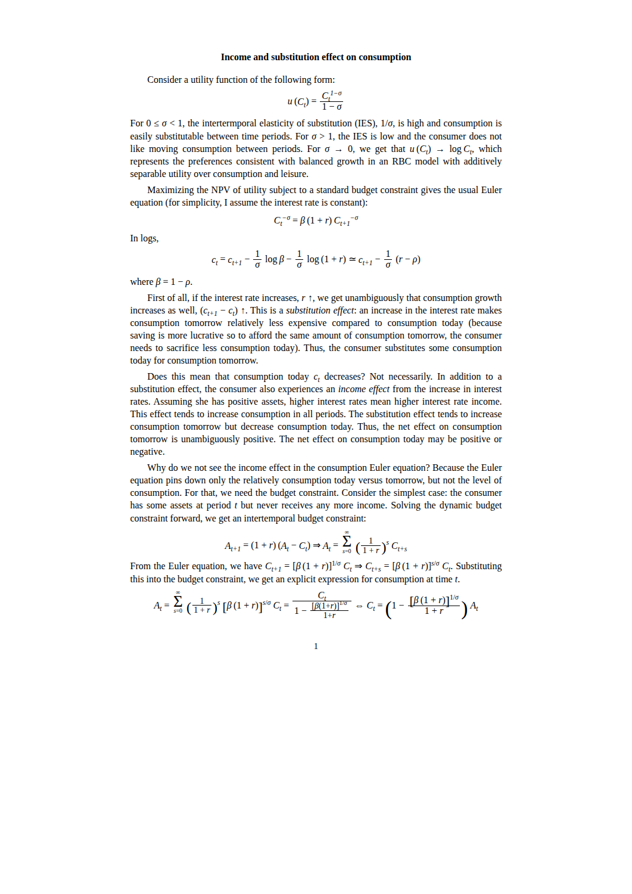Income and substitution effect on consumption
Consider a utility function of the following form:
u (Ct) = Ct1−σ 1 − σ
For 0 ≤ σ < 1, the intertermporal elasticity of substitution (IES), 1/σ, is high and consumption is easily substitutable between time periods. For σ > 1, the IES is low and the consumer does not like moving consumption between periods. For σ → 0, we get that u (Ct) → log Ct, which represents the preferences consistent with balanced growth in an RBC model with additively separable utility over consumption and leisure.
Maximizing the NPV of utility subject to a standard budget constraint gives the usual Euler equation (for simplicity, I assume the interest rate is constant):
Ct−σ = β (1 + r) Ct+1−σ
In logs,
ct = ct+1 − 1 σ log β − 1 σ log (1 + r) ≃ ct+1 − 1 σ (r − ρ)
where β = 1 − ρ.
First of all, if the interest rate increases, r ↑, we get unambiguously that consumption growth increases as well, (ct+1 − ct) ↑. This is a substitution effect: an increase in the interest rate makes consumption tomorrow relatively less expensive compared to consumption today (because saving is more lucrative so to afford the same amount of consumption tomorrow, the consumer needs to sacrifice less consumption today). Thus, the consumer substitutes some consumption today for consumption tomorrow.
Does this mean that consumption today ct decreases? Not necessarily. In addition to a substitution effect, the consumer also experiences an income effect from the increase in interest rates. Assuming she has positive assets, higher interest rates mean higher interest rate income. This effect tends to increase consumption in all periods. The substitution effect tends to increase consumption tomorrow but decrease consumption today. Thus, the net effect on consumption tomorrow is unambiguously positive. The net effect on consumption today may be positive or negative.
Why do we not see the income effect in the consumption Euler equation? Because the Euler equation pins down only the relatively consumption today versus tomorrow, but not the level of consumption. For that, we need the budget constraint. Consider the simplest case: the consumer has some assets at period t but never receives any more income. Solving the dynamic budget constraint forward, we get an intertemporal budget constraint:
At+1 = (1 + r) (At − Ct) ⇒ At = ∞Σs=0 (11 + r)s Ct+s
From the Euler equation, we have Ct+1 = [β (1 + r)]1/σ Ct ⇒ Ct+s = [β (1 + r)]s/σ Ct. Substituting this into the budget constraint, we get an explicit expression for consumption at time t.
At = ∞Σs=0 (11 + r)s [β (1 + r)]s/σ Ct = Ct 1 − [β(1+r)]1/σ 1+r ⇔ Ct = (1 − [β (1 + r)]1/σ 1 + r) At
1